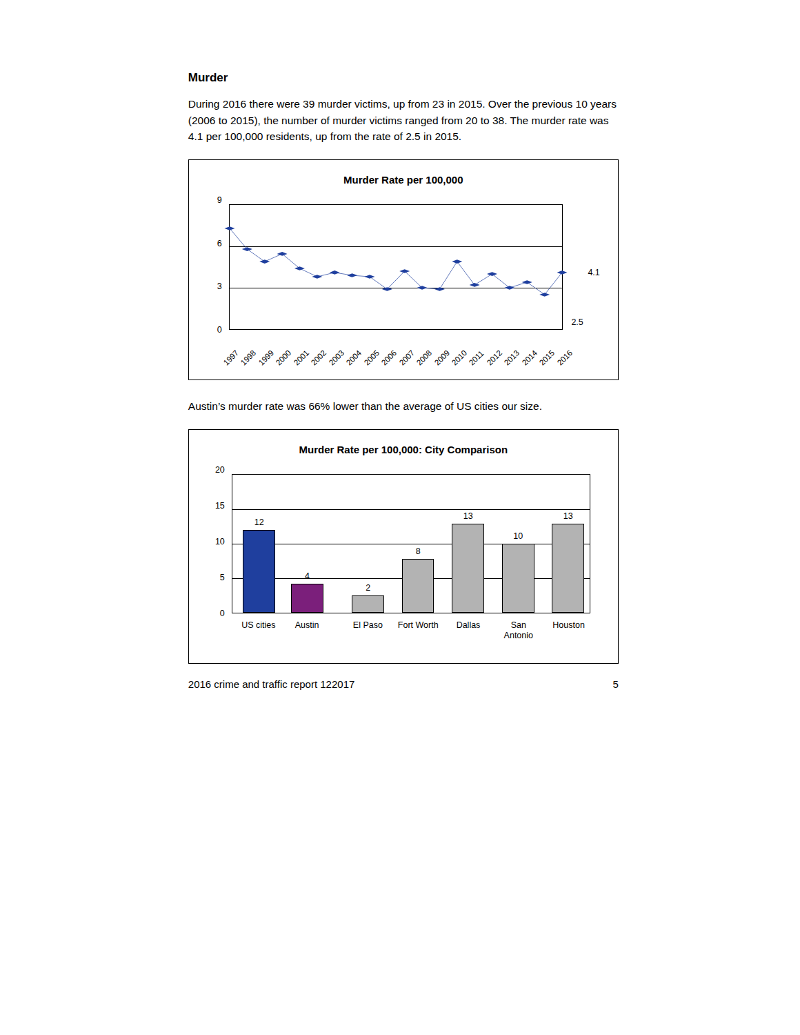Murder
During 2016 there were 39 murder victims, up from 23 in 2015. Over the previous 10 years (2006 to 2015), the number of murder victims ranged from 20 to 38. The murder rate was 4.1 per 100,000 residents, up from the rate of 2.5 in 2015.
Murder Rate per 100,000
9 6 3 0
4.1
2.5
1997 1998 1999 2000 2001 2002 2003 2004 2005 2006 2007 2008 2009 2010 2011 2012 2013 2014 2015 2016
Austin’s murder rate was 66% lower than the average of US cities our size.
Murder Rate per 100,000: City Comparison
20 15 10 5 0
12
4
2
8
13
10
13
US cities Austin El Paso Fort Worth Dallas San
Antonio Houston
2016 crime and traffic report 122017 5